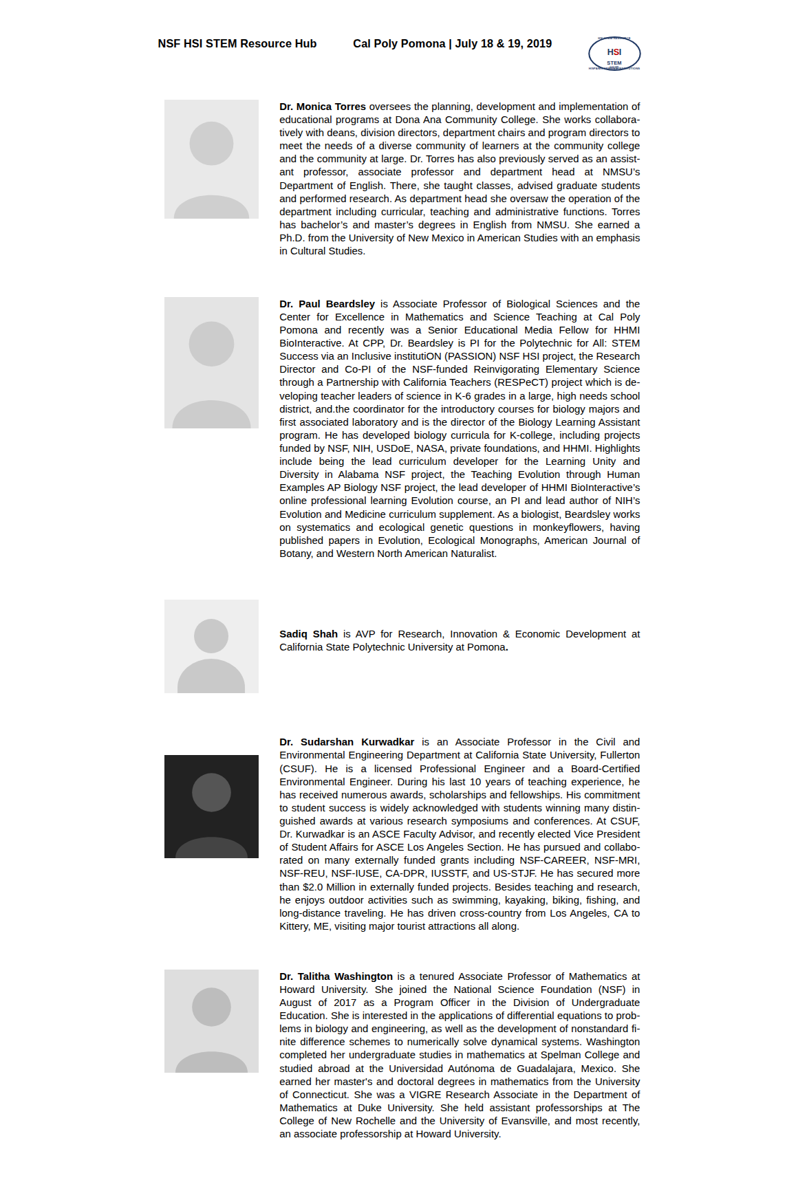NSF HSI STEM Resource Hub Cal Poly Pomona | July 18 & 19, 2019
HSI STEM RESOURCE
HSI
STEM
HUB
HISPANIC SERVING INSTITUTIONS
Dr. Monica Torres oversees the planning, development and implementation of educational programs at Dona Ana Community College. She works collaboratively with deans, division directors, department chairs and program directors to meet the needs of a diverse community of learners at the community college and the community at large. Dr. Torres has also previously served as an assistant professor, associate professor and department head at NMSU’s Department of English. There, she taught classes, advised graduate students and performed research. As department head she oversaw the operation of the department including curricular, teaching and administrative functions. Torres has bachelor’s and master’s degrees in English from NMSU. She earned a Ph.D. from the University of New Mexico in American Studies with an emphasis in Cultural Studies.
Dr. Paul Beardsley is Associate Professor of Biological Sciences and the Center for Excellence in Mathematics and Science Teaching at Cal Poly Pomona and recently was a Senior Educational Media Fellow for HHMI BioInteractive. At CPP, Dr. Beardsley is PI for the Polytechnic for All: STEM Success via an Inclusive institutiON (PASSION) NSF HSI project, the Research Director and Co-PI of the NSF-funded Reinvigorating Elementary Science through a Partnership with California Teachers (RESPeCT) project which is developing teacher leaders of science in K-6 grades in a large, high needs school district, and.the coordinator for the introductory courses for biology majors and first associated laboratory and is the director of the Biology Learning Assistant program. He has developed biology curricula for K-college, including projects funded by NSF, NIH, USDoE, NASA, private foundations, and HHMI. Highlights include being the lead curriculum developer for the Learning Unity and Diversity in Alabama NSF project, the Teaching Evolution through Human Examples AP Biology NSF project, the lead developer of HHMI BioInteractive’s online professional learning Evolution course, an PI and lead author of NIH’s Evolution and Medicine curriculum supplement. As a biologist, Beardsley works on systematics and ecological genetic questions in monkeyflowers, having published papers in Evolution, Ecological Monographs, American Journal of Botany, and Western North American Naturalist.
Sadiq Shah is AVP for Research, Innovation & Economic Development at California State Polytechnic University at Pomona.
Dr. Sudarshan Kurwadkar is an Associate Professor in the Civil and Environmental Engineering Department at California State University, Fullerton (CSUF). He is a licensed Professional Engineer and a Board-Certified Environmental Engineer. During his last 10 years of teaching experience, he has received numerous awards, scholarships and fellowships. His commitment to student success is widely acknowledged with students winning many distinguished awards at various research symposiums and conferences. At CSUF, Dr. Kurwadkar is an ASCE Faculty Advisor, and recently elected Vice President of Student Affairs for ASCE Los Angeles Section. He has pursued and collaborated on many externally funded grants including NSF-CAREER, NSF-MRI, NSF-REU, NSF-IUSE, CA-DPR, IUSSTF, and US-STJF. He has secured more than $2.0 Million in externally funded projects. Besides teaching and research, he enjoys outdoor activities such as swimming, kayaking, biking, fishing, and long-distance traveling. He has driven cross-country from Los Angeles, CA to Kittery, ME, visiting major tourist attractions all along.
Dr. Talitha Washington is a tenured Associate Professor of Mathematics at Howard University. She joined the National Science Foundation (NSF) in August of 2017 as a Program Officer in the Division of Undergraduate Education. She is interested in the applications of differential equations to problems in biology and engineering, as well as the development of nonstandard finite difference schemes to numerically solve dynamical systems. Washington completed her undergraduate studies in mathematics at Spelman College and studied abroad at the Universidad Autónoma de Guadalajara, Mexico. She earned her master's and doctoral degrees in mathematics from the University of Connecticut. She was a VIGRE Research Associate in the Department of Mathematics at Duke University. She held assistant professorships at The College of New Rochelle and the University of Evansville, and most recently, an associate professorship at Howard University.